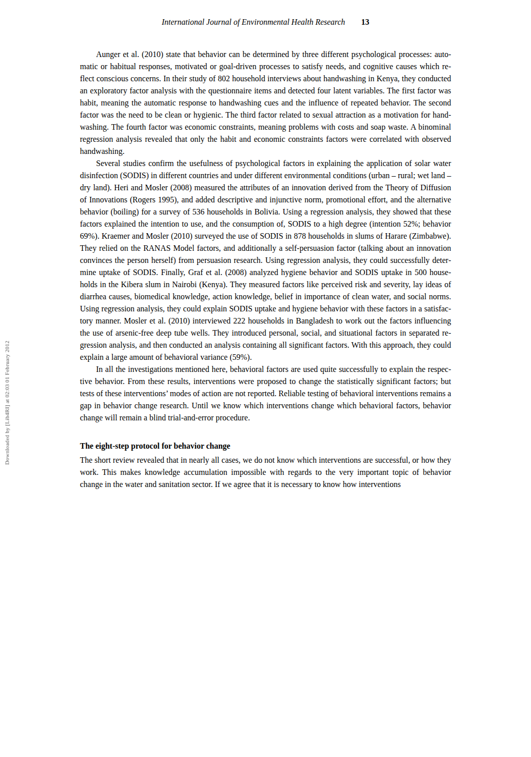Downloaded by [Lib4RI] at 02:03 01 February 2012
International Journal of Environmental Health Research 13
Aunger et al. (2010) state that behavior can be determined by three different psychological processes: automatic or habitual responses, motivated or goal-driven processes to satisfy needs, and cognitive causes which reflect conscious concerns. In their study of 802 household interviews about handwashing in Kenya, they conducted an exploratory factor analysis with the questionnaire items and detected four latent variables. The first factor was habit, meaning the automatic response to handwashing cues and the influence of repeated behavior. The second factor was the need to be clean or hygienic. The third factor related to sexual attraction as a motivation for handwashing. The fourth factor was economic constraints, meaning problems with costs and soap waste. A binominal regression analysis revealed that only the habit and economic constraints factors were correlated with observed handwashing.
Several studies confirm the usefulness of psychological factors in explaining the application of solar water disinfection (SODIS) in different countries and under different environmental conditions (urban – rural; wet land – dry land). Heri and Mosler (2008) measured the attributes of an innovation derived from the Theory of Diffusion of Innovations (Rogers 1995), and added descriptive and injunctive norm, promotional effort, and the alternative behavior (boiling) for a survey of 536 households in Bolivia. Using a regression analysis, they showed that these factors explained the intention to use, and the consumption of, SODIS to a high degree (intention 52%; behavior 69%). Kraemer and Mosler (2010) surveyed the use of SODIS in 878 households in slums of Harare (Zimbabwe). They relied on the RANAS Model factors, and additionally a self-persuasion factor (talking about an innovation convinces the person herself) from persuasion research. Using regression analysis, they could successfully determine uptake of SODIS. Finally, Graf et al. (2008) analyzed hygiene behavior and SODIS uptake in 500 households in the Kibera slum in Nairobi (Kenya). They measured factors like perceived risk and severity, lay ideas of diarrhea causes, biomedical knowledge, action knowledge, belief in importance of clean water, and social norms. Using regression analysis, they could explain SODIS uptake and hygiene behavior with these factors in a satisfactory manner. Mosler et al. (2010) interviewed 222 households in Bangladesh to work out the factors influencing the use of arsenic-free deep tube wells. They introduced personal, social, and situational factors in separated regression analysis, and then conducted an analysis containing all significant factors. With this approach, they could explain a large amount of behavioral variance (59%).
In all the investigations mentioned here, behavioral factors are used quite successfully to explain the respective behavior. From these results, interventions were proposed to change the statistically significant factors; but tests of these interventions’ modes of action are not reported. Reliable testing of behavioral interventions remains a gap in behavior change research. Until we know which interventions change which behavioral factors, behavior change will remain a blind trial-and-error procedure.
The eight-step protocol for behavior change
The short review revealed that in nearly all cases, we do not know which interventions are successful, or how they work. This makes knowledge accumulation impossible with regards to the very important topic of behavior change in the water and sanitation sector. If we agree that it is necessary to know how interventions